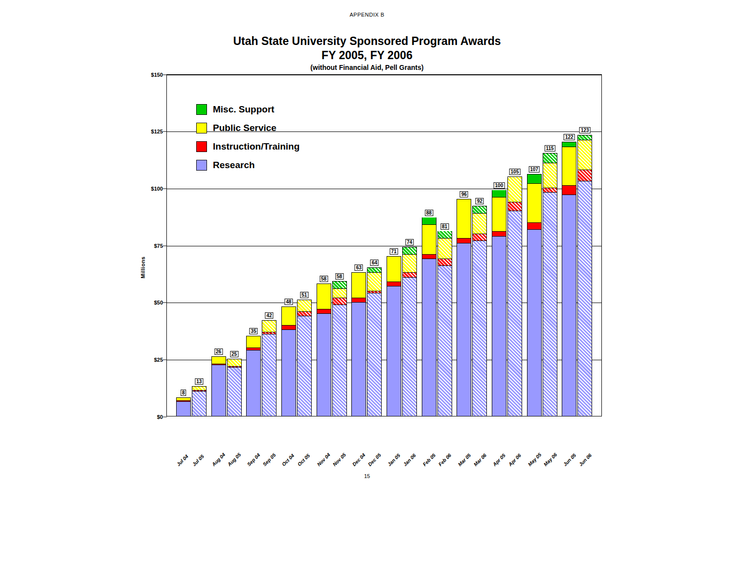APPENDIX B
Utah State University Sponsored Program Awards
FY 2005, FY 2006
(without Financial Aid, Pell Grants)
Millions
$150
$125
$100
$75
$50
$25
$0
Misc. Support
Public Service
Instruction/Training
Research
8
13
26
25
35
42
48
51
58
58
63
64
71
74
88
81
96
92
100
105
107
115
122
123
Jul 04
Jul 05
Aug 04
Aug 05
Sep 04
Sep 05
Oct 04
Oct 05
Nov 04
Nov 05
Dec 04
Dec 05
Jan 05
Jan 06
Feb 05
Feb 06
Mar 05
Mar 06
Apr 05
Apr 06
May 05
May 06
Jun 05
Jun 06
15